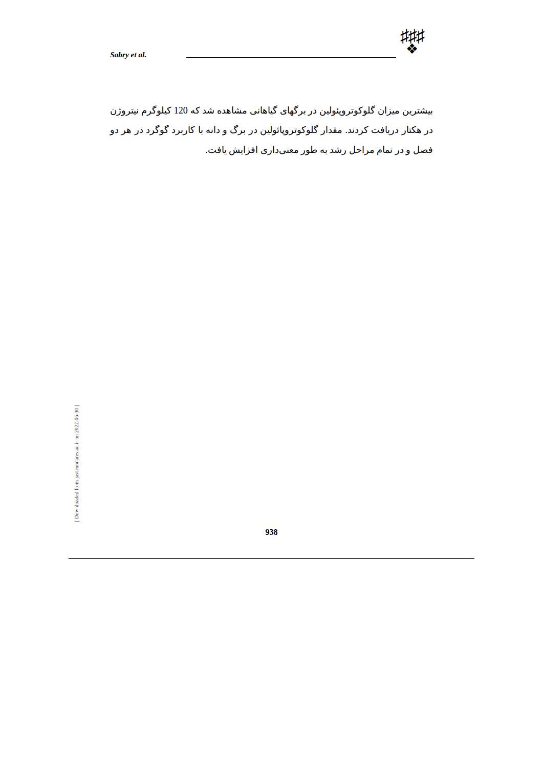♯♯♯ ❖
Sabry et al.
بیشترین میزان گلوکوتروپئولین در برگهای گیاهانی مشاهده شد که 120 کیلوگرم نیتروژن در هکتار دریافت کردند. مقدار گلوکوتروپائولین در برگ و دانه با کاربرد گوگرد در هر دو فصل و در تمام مراحل رشد به طور معنی‌داری افزایش یافت.
938
[ Downloaded from jast.modares.ac.ir on 2022-06-30 ]